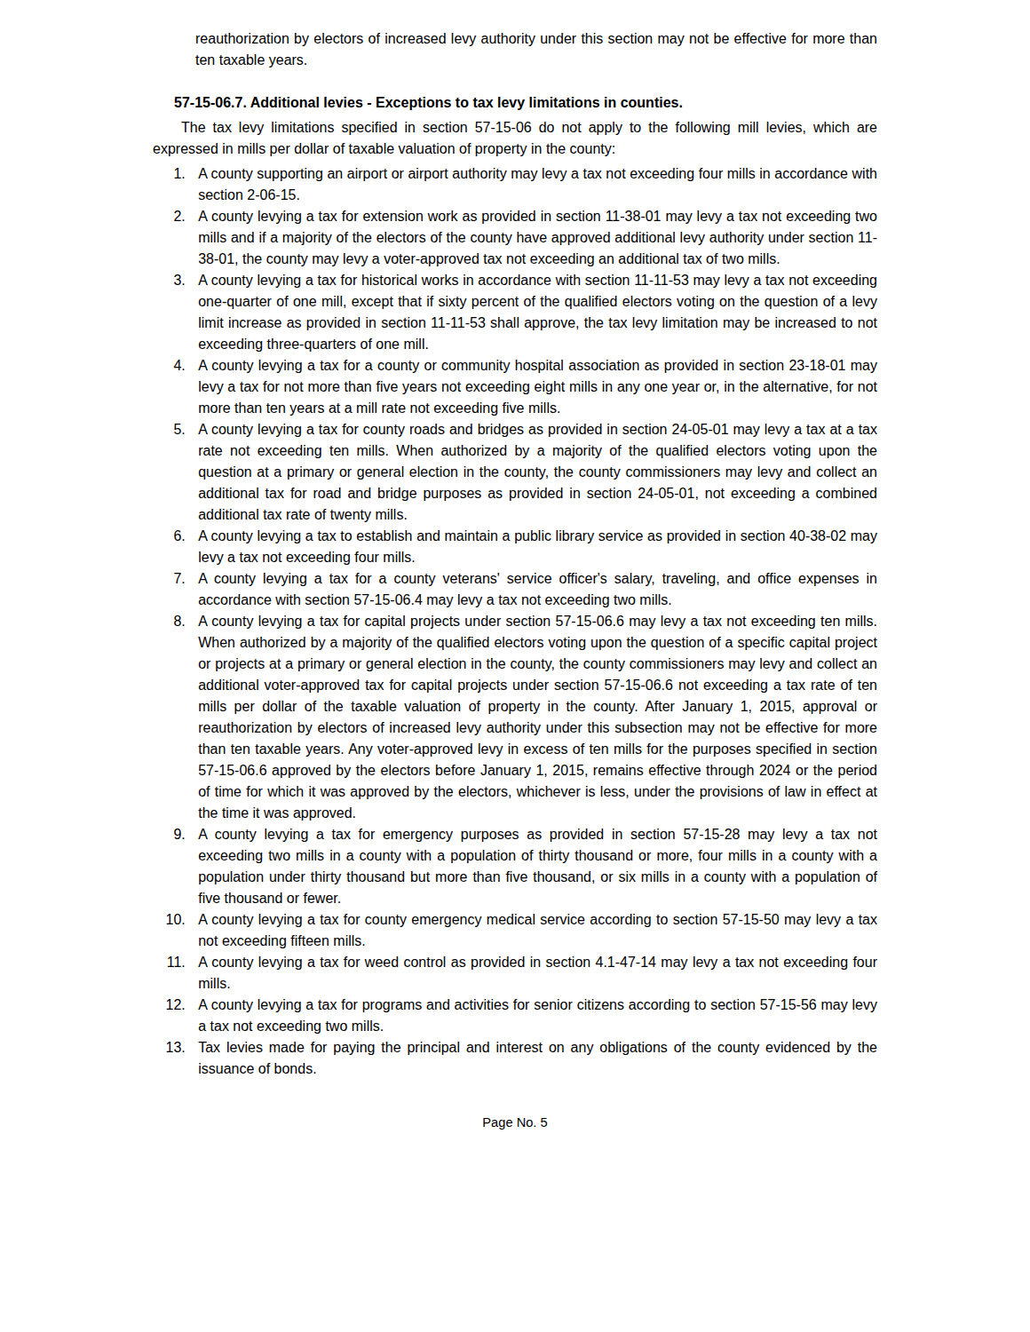reauthorization by electors of increased levy authority under this section may not be effective for more than ten taxable years.
57-15-06.7. Additional levies - Exceptions to tax levy limitations in counties.
The tax levy limitations specified in section 57-15-06 do not apply to the following mill levies, which are expressed in mills per dollar of taxable valuation of property in the county:
1. A county supporting an airport or airport authority may levy a tax not exceeding four mills in accordance with section 2-06-15.
2. A county levying a tax for extension work as provided in section 11-38-01 may levy a tax not exceeding two mills and if a majority of the electors of the county have approved additional levy authority under section 11-38-01, the county may levy a voter-approved tax not exceeding an additional tax of two mills.
3. A county levying a tax for historical works in accordance with section 11-11-53 may levy a tax not exceeding one-quarter of one mill, except that if sixty percent of the qualified electors voting on the question of a levy limit increase as provided in section 11-11-53 shall approve, the tax levy limitation may be increased to not exceeding three-quarters of one mill.
4. A county levying a tax for a county or community hospital association as provided in section 23-18-01 may levy a tax for not more than five years not exceeding eight mills in any one year or, in the alternative, for not more than ten years at a mill rate not exceeding five mills.
5. A county levying a tax for county roads and bridges as provided in section 24-05-01 may levy a tax at a tax rate not exceeding ten mills. When authorized by a majority of the qualified electors voting upon the question at a primary or general election in the county, the county commissioners may levy and collect an additional tax for road and bridge purposes as provided in section 24-05-01, not exceeding a combined additional tax rate of twenty mills.
6. A county levying a tax to establish and maintain a public library service as provided in section 40-38-02 may levy a tax not exceeding four mills.
7. A county levying a tax for a county veterans' service officer's salary, traveling, and office expenses in accordance with section 57-15-06.4 may levy a tax not exceeding two mills.
8. A county levying a tax for capital projects under section 57-15-06.6 may levy a tax not exceeding ten mills. When authorized by a majority of the qualified electors voting upon the question of a specific capital project or projects at a primary or general election in the county, the county commissioners may levy and collect an additional voter-approved tax for capital projects under section 57-15-06.6 not exceeding a tax rate of ten mills per dollar of the taxable valuation of property in the county. After January 1, 2015, approval or reauthorization by electors of increased levy authority under this subsection may not be effective for more than ten taxable years. Any voter-approved levy in excess of ten mills for the purposes specified in section 57-15-06.6 approved by the electors before January 1, 2015, remains effective through 2024 or the period of time for which it was approved by the electors, whichever is less, under the provisions of law in effect at the time it was approved.
9. A county levying a tax for emergency purposes as provided in section 57-15-28 may levy a tax not exceeding two mills in a county with a population of thirty thousand or more, four mills in a county with a population under thirty thousand but more than five thousand, or six mills in a county with a population of five thousand or fewer.
10. A county levying a tax for county emergency medical service according to section 57-15-50 may levy a tax not exceeding fifteen mills.
11. A county levying a tax for weed control as provided in section 4.1-47-14 may levy a tax not exceeding four mills.
12. A county levying a tax for programs and activities for senior citizens according to section 57-15-56 may levy a tax not exceeding two mills.
13. Tax levies made for paying the principal and interest on any obligations of the county evidenced by the issuance of bonds.
Page No. 5